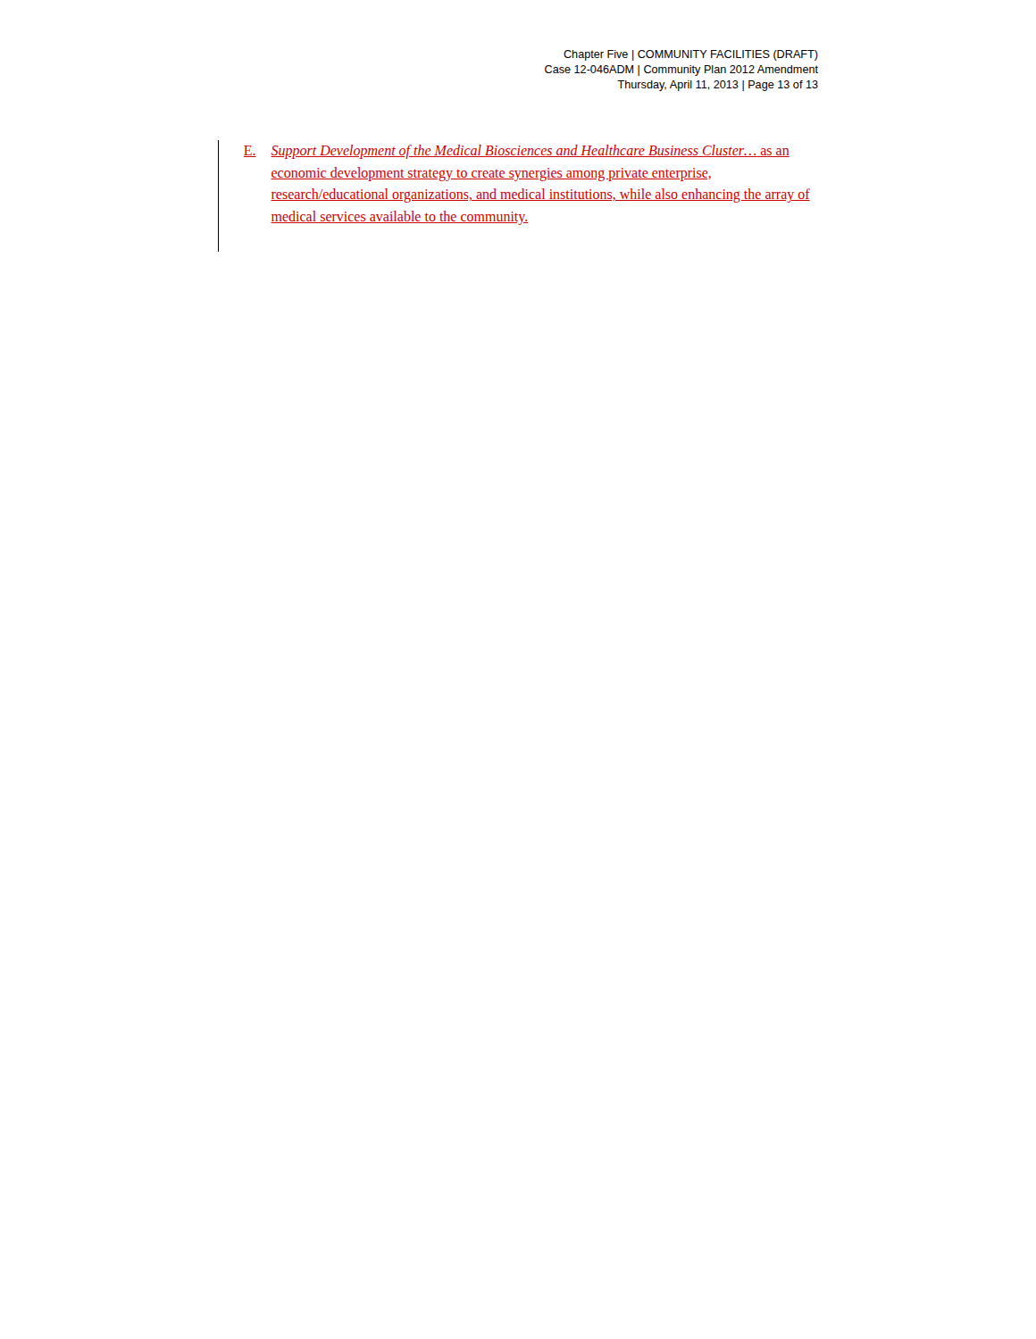Chapter Five | COMMUNITY FACILITIES (DRAFT)
Case 12-046ADM | Community Plan 2012 Amendment
Thursday, April 11, 2013 | Page 13 of 13
E. Support Development of the Medical Biosciences and Healthcare Business Cluster… as an economic development strategy to create synergies among private enterprise, research/educational organizations, and medical institutions, while also enhancing the array of medical services available to the community.